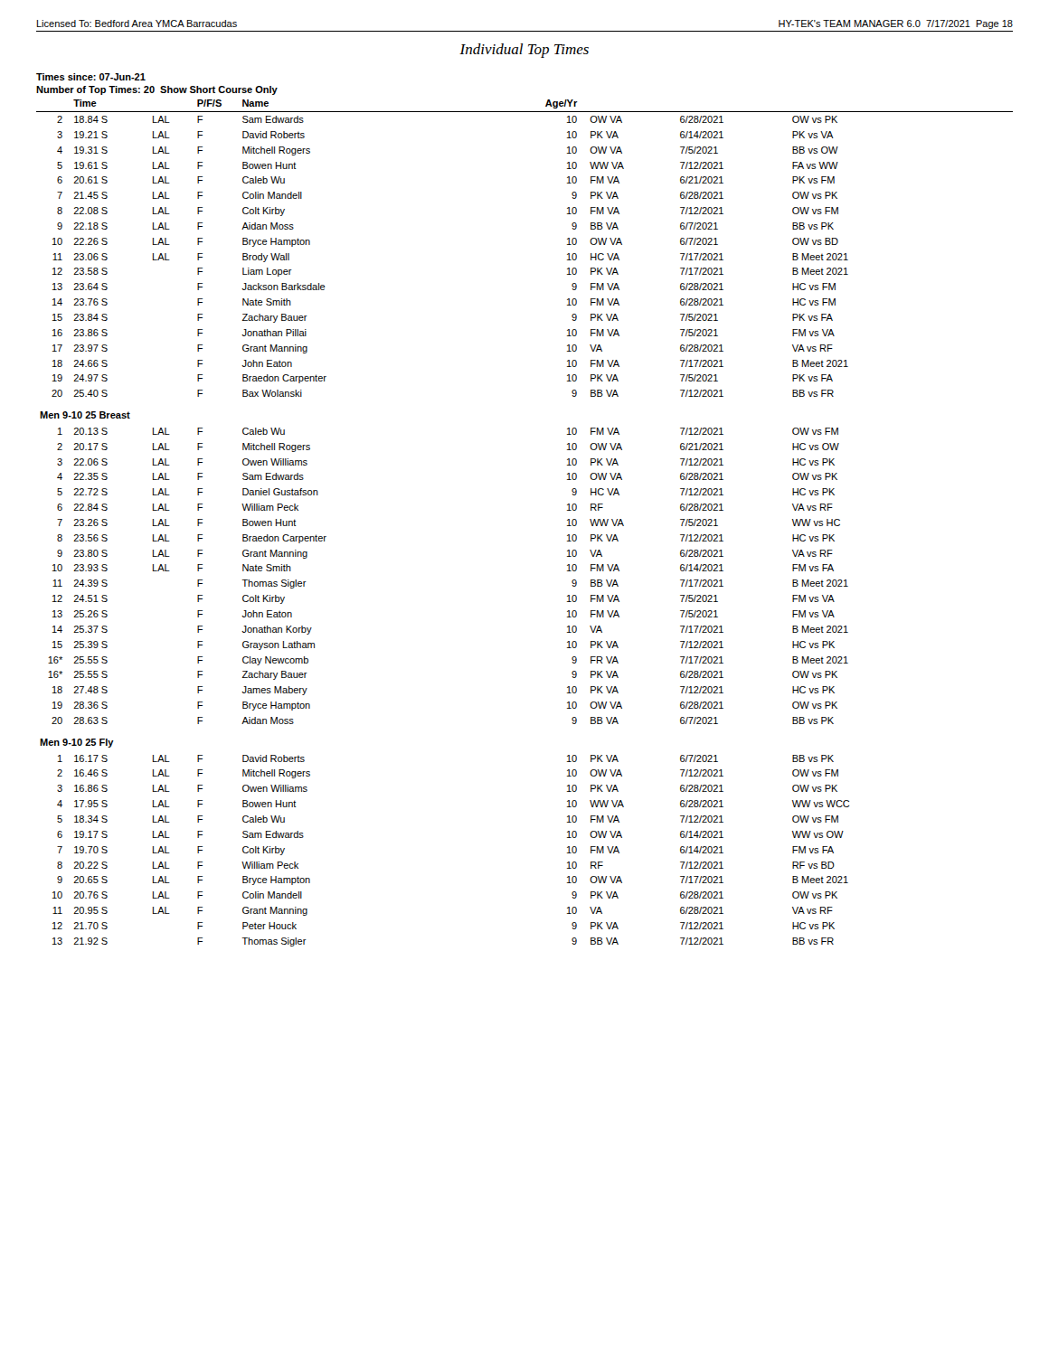Licensed To: Bedford Area YMCA Barracudas
HY-TEK's TEAM MANAGER 6.0 7/17/2021 Page 18
Individual Top Times
Times since: 07-Jun-21
Number of Top Times: 20 Show Short Course Only
| | Time | | P/F/S | Name | Age/Yr | | | |
| --- | --- | --- | --- | --- | --- | --- | --- | --- |
| 2 | 18.84 S | LAL | F | Sam Edwards | 10 | OW VA | 6/28/2021 | OW vs PK |
| 3 | 19.21 S | LAL | F | David Roberts | 10 | PK VA | 6/14/2021 | PK vs VA |
| 4 | 19.31 S | LAL | F | Mitchell Rogers | 10 | OW VA | 7/5/2021 | BB vs OW |
| 5 | 19.61 S | LAL | F | Bowen Hunt | 10 | WW VA | 7/12/2021 | FA vs WW |
| 6 | 20.61 S | LAL | F | Caleb Wu | 10 | FM VA | 6/21/2021 | PK vs FM |
| 7 | 21.45 S | LAL | F | Colin Mandell | 9 | PK VA | 6/28/2021 | OW vs PK |
| 8 | 22.08 S | LAL | F | Colt Kirby | 10 | FM VA | 7/12/2021 | OW vs FM |
| 9 | 22.18 S | LAL | F | Aidan Moss | 9 | BB VA | 6/7/2021 | BB vs PK |
| 10 | 22.26 S | LAL | F | Bryce Hampton | 10 | OW VA | 6/7/2021 | OW vs BD |
| 11 | 23.06 S | LAL | F | Brody Wall | 10 | HC VA | 7/17/2021 | B Meet 2021 |
| 12 | 23.58 S | | F | Liam Loper | 10 | PK VA | 7/17/2021 | B Meet 2021 |
| 13 | 23.64 S | | F | Jackson Barksdale | 9 | FM VA | 6/28/2021 | HC vs FM |
| 14 | 23.76 S | | F | Nate Smith | 10 | FM VA | 6/28/2021 | HC vs FM |
| 15 | 23.84 S | | F | Zachary Bauer | 9 | PK VA | 7/5/2021 | PK vs FA |
| 16 | 23.86 S | | F | Jonathan Pillai | 10 | FM VA | 7/5/2021 | FM vs VA |
| 17 | 23.97 S | | F | Grant Manning | 10 | VA | 6/28/2021 | VA vs RF |
| 18 | 24.66 S | | F | John Eaton | 10 | FM VA | 7/17/2021 | B Meet 2021 |
| 19 | 24.97 S | | F | Braedon Carpenter | 10 | PK VA | 7/5/2021 | PK vs FA |
| 20 | 25.40 S | | F | Bax Wolanski | 9 | BB VA | 7/12/2021 | BB vs FR |
| Men 9-10 25 Breast |
| 1 | 20.13 S | LAL | F | Caleb Wu | 10 | FM VA | 7/12/2021 | OW vs FM |
| 2 | 20.17 S | LAL | F | Mitchell Rogers | 10 | OW VA | 6/21/2021 | HC vs OW |
| 3 | 22.06 S | LAL | F | Owen Williams | 10 | PK VA | 7/12/2021 | HC vs PK |
| 4 | 22.35 S | LAL | F | Sam Edwards | 10 | OW VA | 6/28/2021 | OW vs PK |
| 5 | 22.72 S | LAL | F | Daniel Gustafson | 9 | HC VA | 7/12/2021 | HC vs PK |
| 6 | 22.84 S | LAL | F | William Peck | 10 | RF | 6/28/2021 | VA vs RF |
| 7 | 23.26 S | LAL | F | Bowen Hunt | 10 | WW VA | 7/5/2021 | WW vs HC |
| 8 | 23.56 S | LAL | F | Braedon Carpenter | 10 | PK VA | 7/12/2021 | HC vs PK |
| 9 | 23.80 S | LAL | F | Grant Manning | 10 | VA | 6/28/2021 | VA vs RF |
| 10 | 23.93 S | LAL | F | Nate Smith | 10 | FM VA | 6/14/2021 | FM vs FA |
| 11 | 24.39 S | | F | Thomas Sigler | 9 | BB VA | 7/17/2021 | B Meet 2021 |
| 12 | 24.51 S | | F | Colt Kirby | 10 | FM VA | 7/5/2021 | FM vs VA |
| 13 | 25.26 S | | F | John Eaton | 10 | FM VA | 7/5/2021 | FM vs VA |
| 14 | 25.37 S | | F | Jonathan Korby | 10 | VA | 7/17/2021 | B Meet 2021 |
| 15 | 25.39 S | | F | Grayson Latham | 10 | PK VA | 7/12/2021 | HC vs PK |
| 16* | 25.55 S | | F | Clay Newcomb | 9 | FR VA | 7/17/2021 | B Meet 2021 |
| 16* | 25.55 S | | F | Zachary Bauer | 9 | PK VA | 6/28/2021 | OW vs PK |
| 18 | 27.48 S | | F | James Mabery | 10 | PK VA | 7/12/2021 | HC vs PK |
| 19 | 28.36 S | | F | Bryce Hampton | 10 | OW VA | 6/28/2021 | OW vs PK |
| 20 | 28.63 S | | F | Aidan Moss | 9 | BB VA | 6/7/2021 | BB vs PK |
| Men 9-10 25 Fly |
| 1 | 16.17 S | LAL | F | David Roberts | 10 | PK VA | 6/7/2021 | BB vs PK |
| 2 | 16.46 S | LAL | F | Mitchell Rogers | 10 | OW VA | 7/12/2021 | OW vs FM |
| 3 | 16.86 S | LAL | F | Owen Williams | 10 | PK VA | 6/28/2021 | OW vs PK |
| 4 | 17.95 S | LAL | F | Bowen Hunt | 10 | WW VA | 6/28/2021 | WW vs WCC |
| 5 | 18.34 S | LAL | F | Caleb Wu | 10 | FM VA | 7/12/2021 | OW vs FM |
| 6 | 19.17 S | LAL | F | Sam Edwards | 10 | OW VA | 6/14/2021 | WW vs OW |
| 7 | 19.70 S | LAL | F | Colt Kirby | 10 | FM VA | 6/14/2021 | FM vs FA |
| 8 | 20.22 S | LAL | F | William Peck | 10 | RF | 7/12/2021 | RF vs BD |
| 9 | 20.65 S | LAL | F | Bryce Hampton | 10 | OW VA | 7/17/2021 | B Meet 2021 |
| 10 | 20.76 S | LAL | F | Colin Mandell | 9 | PK VA | 6/28/2021 | OW vs PK |
| 11 | 20.95 S | LAL | F | Grant Manning | 10 | VA | 6/28/2021 | VA vs RF |
| 12 | 21.70 S | | F | Peter Houck | 9 | PK VA | 7/12/2021 | HC vs PK |
| 13 | 21.92 S | | F | Thomas Sigler | 9 | BB VA | 7/12/2021 | BB vs FR |